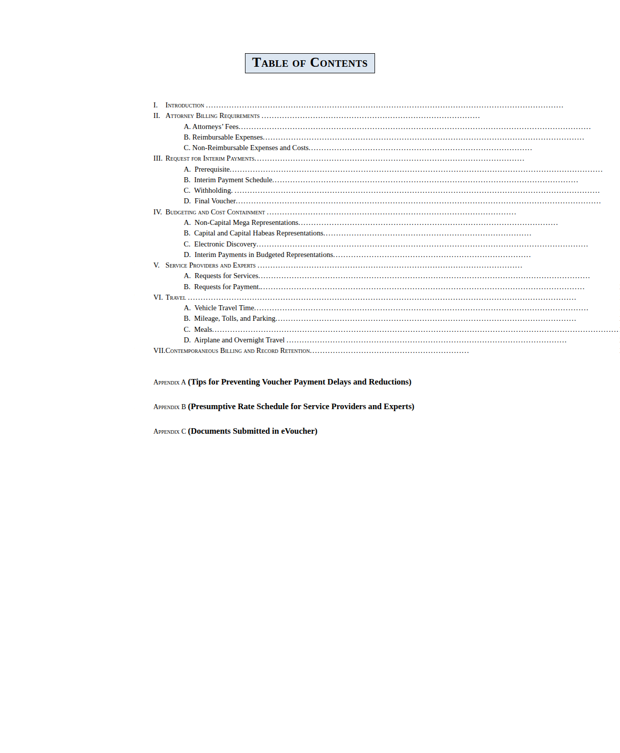Table of Contents
| I. | Introduction ........................................................................................................................................... | 1 |
| II. | Attorney Billing Requirements ..................................................................................... | 1 |
| | A. Attorneys’ Fees ......................................................................................................................................... | 1 |
| | B. Reimbursable Expenses ............................................................................................................................. | 3 |
| | C. Non-Reimbursable Expenses and Costs ....................................................................................... | 5 |
| III. | Request for Interim Payments ......................................................................................................... | 6 |
| | A. Prerequisite ................................................................................................................................................. | 6 |
| | B. Interim Payment Schedule ....................................................................................................................... | 7 |
| | C. Withholding. .............................................................................................................................................. | 7 |
| | D. Final Voucher .............................................................................................................................................. | 7 |
| IV. | Budgeting and Cost Containment ................................................................................................. | 8 |
| | A. Non-Capital Mega Representations ..................................................................................................... | 8 |
| | B. Capital and Capital Habeas Representations ................................................................................. | 8 |
| | C. Electronic Discovery ................................................................................................................................. | 8 |
| | D. Interim Payments in Budgeted Representations ............................................................................. | 8 |
| V. | Service Providers and Experts ....................................................................................................... | 9 |
| | A. Requests for Services ................................................................................................................................. | 9 |
| | B. Requests for Payment. .............................................................................................................................. | 10 |
| VI. | Travel ....................................................................................................................................................... | 11 |
| | A. Vehicle Travel Time .................................................................................................................................. | 11 |
| | B. Mileage, Tolls, and Parking ..................................................................................................................... | 12 |
| | C. Meals .............................................................................................................................................................. | 12 |
| | D. Airplane and Overnight Travel ............................................................................................................. | 13 |
| VII. | Contemporaneous Billing and Record Retention .............................................................. | 13 |
Appendix A (Tips for Preventing Voucher Payment Delays and Reductions)
Appendix B (Presumptive Rate Schedule for Service Providers and Experts)
Appendix C (Documents Submitted in eVoucher)